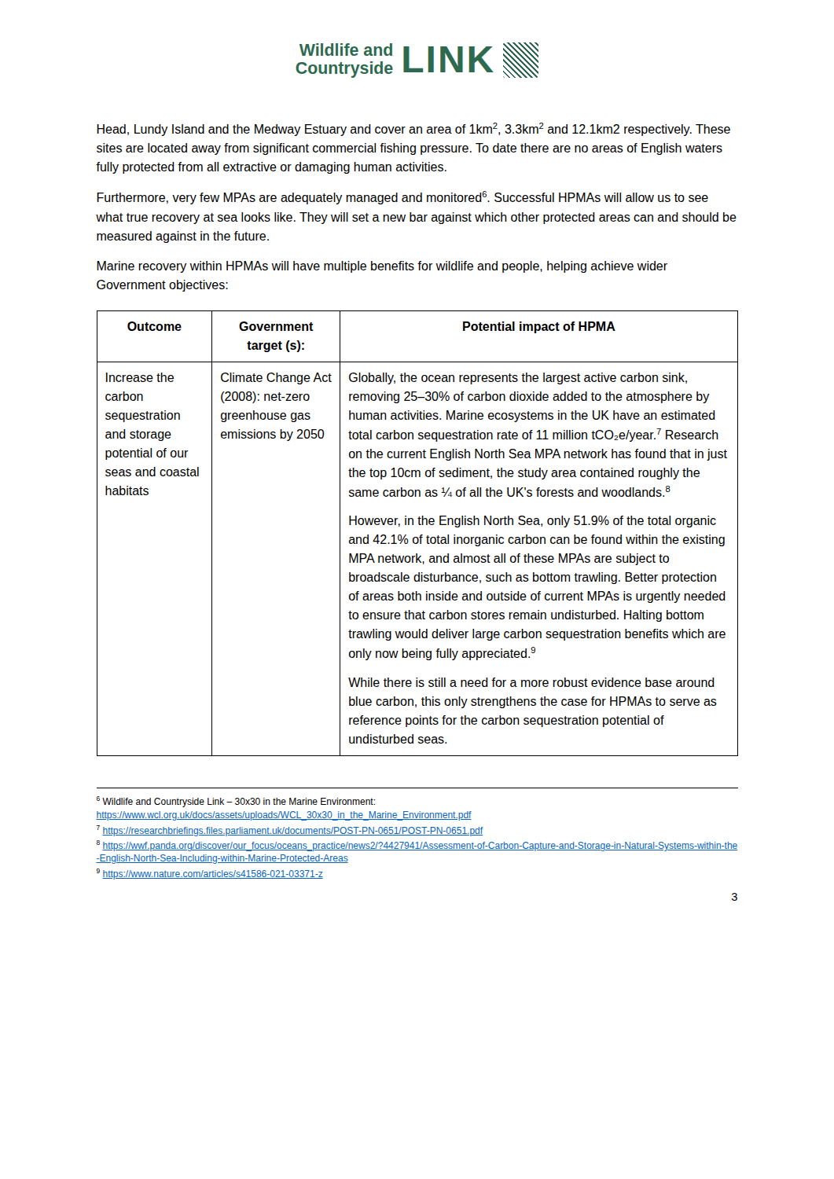Wildlife and
Countryside
LINK
Head, Lundy Island and the Medway Estuary and cover an area of 1km2, 3.3km2 and 12.1km2 respectively. These sites are located away from significant commercial fishing pressure. To date there are no areas of English waters fully protected from all extractive or damaging human activities.
Furthermore, very few MPAs are adequately managed and monitored6. Successful HPMAs will allow us to see what true recovery at sea looks like. They will set a new bar against which other protected areas can and should be measured against in the future.
Marine recovery within HPMAs will have multiple benefits for wildlife and people, helping achieve wider Government objectives:
| Outcome | Government target (s): | Potential impact of HPMA |
| --- | --- | --- |
| Increase the carbon sequestration and storage potential of our seas and coastal habitats | Climate Change Act (2008): net-zero greenhouse gas emissions by 2050 | Globally, the ocean represents the largest active carbon sink, removing 25–30% of carbon dioxide added to the atmosphere by human activities. Marine ecosystems in the UK have an estimated total carbon sequestration rate of 11 million tCO₂e/year. 7 Research on the current English North Sea MPA network has found that in just the top 10cm of sediment, the study area contained roughly the same carbon as ¼ of all the UK's forests and woodlands. 8 However, in the English North Sea, only 51.9% of the total organic and 42.1% of total inorganic carbon can be found within the existing MPA network, and almost all of these MPAs are subject to broadscale disturbance, such as bottom trawling. Better protection of areas both inside and outside of current MPAs is urgently needed to ensure that carbon stores remain undisturbed. Halting bottom trawling would deliver large carbon sequestration benefits which are only now being fully appreciated. 9 While there is still a need for a more robust evidence base around blue carbon, this only strengthens the case for HPMAs to serve as reference points for the carbon sequestration potential of undisturbed seas. |
6 Wildlife and Countryside Link – 30x30 in the Marine Environment:
https://www.wcl.org.uk/docs/assets/uploads/WCL_30x30_in_the_Marine_Environment.pdf
7 https://researchbriefings.files.parliament.uk/documents/POST-PN-0651/POST-PN-0651.pdf
8 https://wwf.panda.org/discover/our_focus/oceans_practice/news2/?4427941/Assessment-of-Carbon-Capture-and-Storage-in-Natural-Systems-within-the-English-North-Sea-Including-within-Marine-Protected-Areas
9 https://www.nature.com/articles/s41586-021-03371-z
3